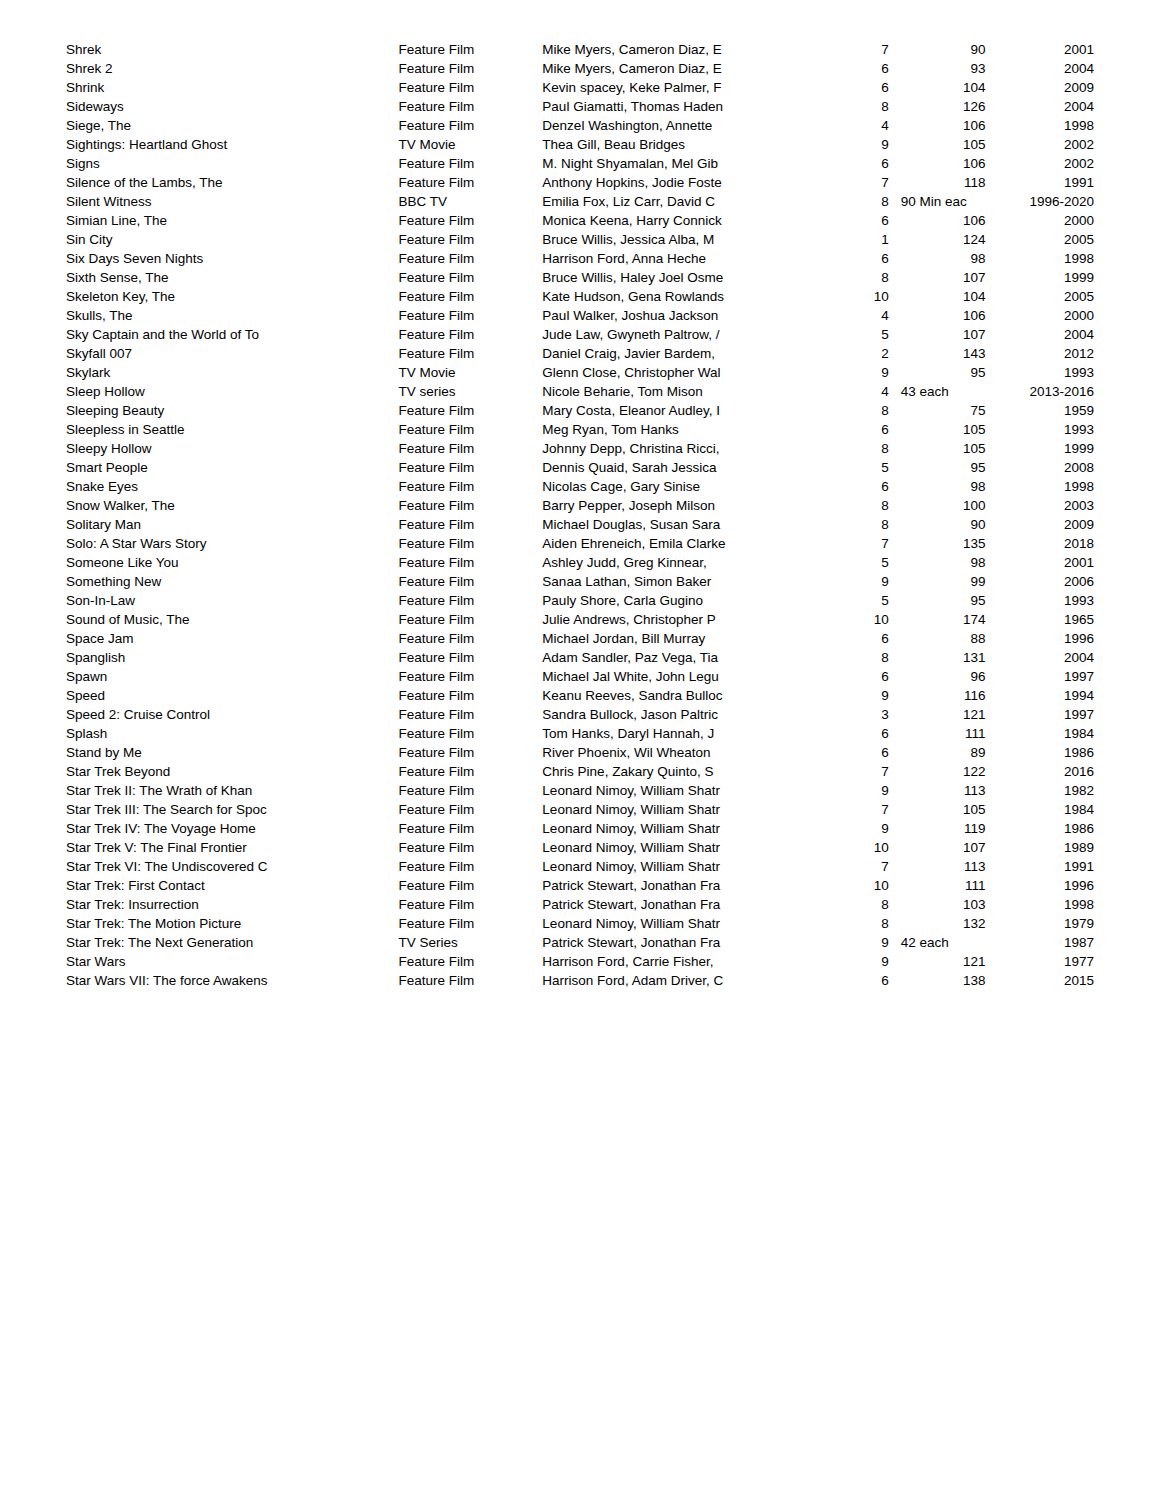| Shrek | Feature Film | Mike Myers, Cameron Diaz, E | 7 | 90 | 2001 |
| Shrek 2 | Feature Film | Mike Myers, Cameron Diaz, E | 6 | 93 | 2004 |
| Shrink | Feature Film | Kevin spacey, Keke Palmer, F | 6 | 104 | 2009 |
| Sideways | Feature Film | Paul Giamatti, Thomas Haden | 8 | 126 | 2004 |
| Siege, The | Feature Film | Denzel Washington, Annette | 4 | 106 | 1998 |
| Sightings: Heartland Ghost | TV Movie | Thea Gill, Beau Bridges | 9 | 105 | 2002 |
| Signs | Feature Film | M. Night Shyamalan, Mel Gib | 6 | 106 | 2002 |
| Silence of the Lambs, The | Feature Film | Anthony Hopkins, Jodie Foste | 7 | 118 | 1991 |
| Silent Witness | BBC TV | Emilia Fox, Liz Carr, David C | 8 | 90 Min eac | 1996-2020 |
| Simian Line, The | Feature Film | Monica Keena, Harry Connick | 6 | 106 | 2000 |
| Sin City | Feature Film | Bruce Willis, Jessica Alba, M | 1 | 124 | 2005 |
| Six Days Seven Nights | Feature Film | Harrison Ford, Anna Heche | 6 | 98 | 1998 |
| Sixth Sense, The | Feature Film | Bruce Willis, Haley Joel Osme | 8 | 107 | 1999 |
| Skeleton Key, The | Feature Film | Kate Hudson, Gena Rowlands | 10 | 104 | 2005 |
| Skulls, The | Feature Film | Paul Walker, Joshua Jackson | 4 | 106 | 2000 |
| Sky Captain and the World of To | Feature Film | Jude Law, Gwyneth Paltrow, / | 5 | 107 | 2004 |
| Skyfall 007 | Feature Film | Daniel Craig, Javier Bardem, | 2 | 143 | 2012 |
| Skylark | TV Movie | Glenn Close, Christopher Wal | 9 | 95 | 1993 |
| Sleep Hollow | TV series | Nicole Beharie, Tom Mison | 4 | 43 each | 2013-2016 |
| Sleeping Beauty | Feature Film | Mary Costa, Eleanor Audley, I | 8 | 75 | 1959 |
| Sleepless in Seattle | Feature Film | Meg Ryan, Tom Hanks | 6 | 105 | 1993 |
| Sleepy Hollow | Feature Film | Johnny Depp, Christina Ricci, | 8 | 105 | 1999 |
| Smart People | Feature Film | Dennis Quaid, Sarah Jessica | 5 | 95 | 2008 |
| Snake Eyes | Feature Film | Nicolas Cage, Gary Sinise | 6 | 98 | 1998 |
| Snow Walker, The | Feature Film | Barry Pepper, Joseph Milson | 8 | 100 | 2003 |
| Solitary Man | Feature Film | Michael Douglas, Susan Sara | 8 | 90 | 2009 |
| Solo: A Star Wars Story | Feature Film | Aiden Ehreneich, Emila Clarke | 7 | 135 | 2018 |
| Someone Like You | Feature Film | Ashley Judd, Greg Kinnear, | 5 | 98 | 2001 |
| Something New | Feature Film | Sanaa Lathan, Simon Baker | 9 | 99 | 2006 |
| Son-In-Law | Feature Film | Pauly Shore, Carla Gugino | 5 | 95 | 1993 |
| Sound of Music, The | Feature Film | Julie Andrews, Christopher P | 10 | 174 | 1965 |
| Space Jam | Feature Film | Michael Jordan, Bill Murray | 6 | 88 | 1996 |
| Spanglish | Feature Film | Adam Sandler, Paz Vega, Tia | 8 | 131 | 2004 |
| Spawn | Feature Film | Michael Jal White, John Legu | 6 | 96 | 1997 |
| Speed | Feature Film | Keanu Reeves, Sandra Bulloc | 9 | 116 | 1994 |
| Speed 2: Cruise Control | Feature Film | Sandra Bullock, Jason Paltric | 3 | 121 | 1997 |
| Splash | Feature Film | Tom Hanks, Daryl Hannah, J | 6 | 111 | 1984 |
| Stand by Me | Feature Film | River Phoenix, Wil Wheaton | 6 | 89 | 1986 |
| Star Trek Beyond | Feature Film | Chris Pine, Zakary Quinto, S | 7 | 122 | 2016 |
| Star Trek II: The Wrath of Khan | Feature Film | Leonard Nimoy, William Shatr | 9 | 113 | 1982 |
| Star Trek III: The Search for Spoc | Feature Film | Leonard Nimoy, William Shatr | 7 | 105 | 1984 |
| Star Trek IV: The Voyage Home | Feature Film | Leonard Nimoy, William Shatr | 9 | 119 | 1986 |
| Star Trek V: The Final Frontier | Feature Film | Leonard Nimoy, William Shatr | 10 | 107 | 1989 |
| Star Trek VI: The Undiscovered C | Feature Film | Leonard Nimoy, William Shatr | 7 | 113 | 1991 |
| Star Trek: First Contact | Feature Film | Patrick Stewart, Jonathan Fra | 10 | 111 | 1996 |
| Star Trek: Insurrection | Feature Film | Patrick Stewart, Jonathan Fra | 8 | 103 | 1998 |
| Star Trek: The Motion Picture | Feature Film | Leonard Nimoy, William Shatr | 8 | 132 | 1979 |
| Star Trek: The Next Generation | TV Series | Patrick Stewart, Jonathan Fra | 9 | 42 each | 1987 |
| Star Wars | Feature Film | Harrison Ford, Carrie Fisher, | 9 | 121 | 1977 |
| Star Wars VII: The force Awakens | Feature Film | Harrison Ford, Adam Driver, C | 6 | 138 | 2015 |